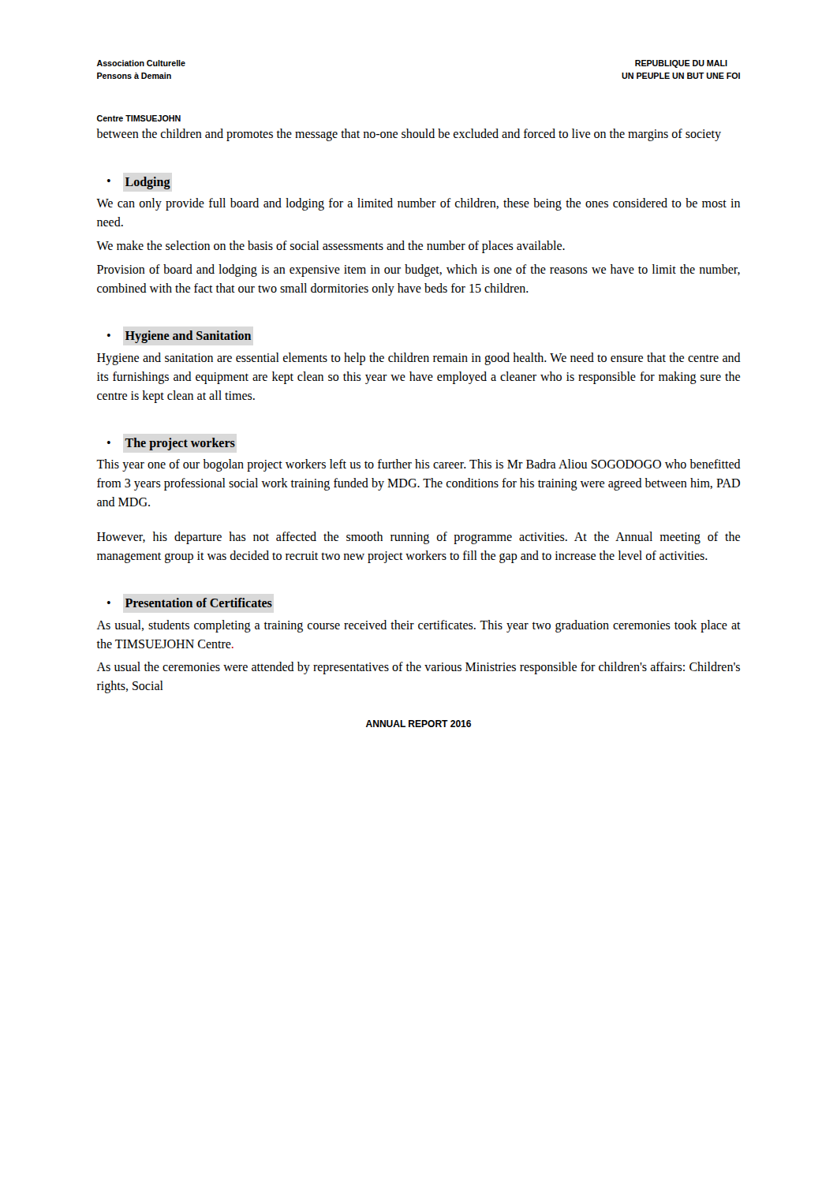Association Culturelle
Pensons à Demain
REPUBLIQUE DU MALI
UN PEUPLE UN BUT UNE FOI
Centre TIMSUEJOHN
between the children and promotes the message that no-one should be excluded and forced to live on the margins of society
Lodging
We can only provide full board and lodging for a limited number of children, these being the ones considered to be most in need.
We make the selection on the basis of social assessments and the number of places available.
Provision of board and lodging is an expensive item in our budget, which is one of the reasons we have to limit the number, combined with the fact that our two small dormitories only have beds for 15 children.
Hygiene and Sanitation
Hygiene and sanitation are essential elements to help the children remain in good health. We need to ensure that the centre and its furnishings and equipment are kept clean so this year we have employed a cleaner who is responsible for making sure the centre is kept clean at all times.
The project workers
This year one of our bogolan project workers left us to further his career. This is Mr Badra Aliou SOGODOGO who benefitted from 3 years professional social work training funded by MDG. The conditions for his training were agreed between him, PAD and MDG.
However, his departure has not affected the smooth running of programme activities. At the Annual meeting of the management group it was decided to recruit two new project workers to fill the gap and to increase the level of activities.
Presentation of Certificates
As usual, students completing a training course received their certificates. This year two graduation ceremonies took place at the TIMSUEJOHN Centre.
As usual the ceremonies were attended by representatives of the various Ministries responsible for children's affairs: Children's rights, Social
ANNUAL REPORT 2016